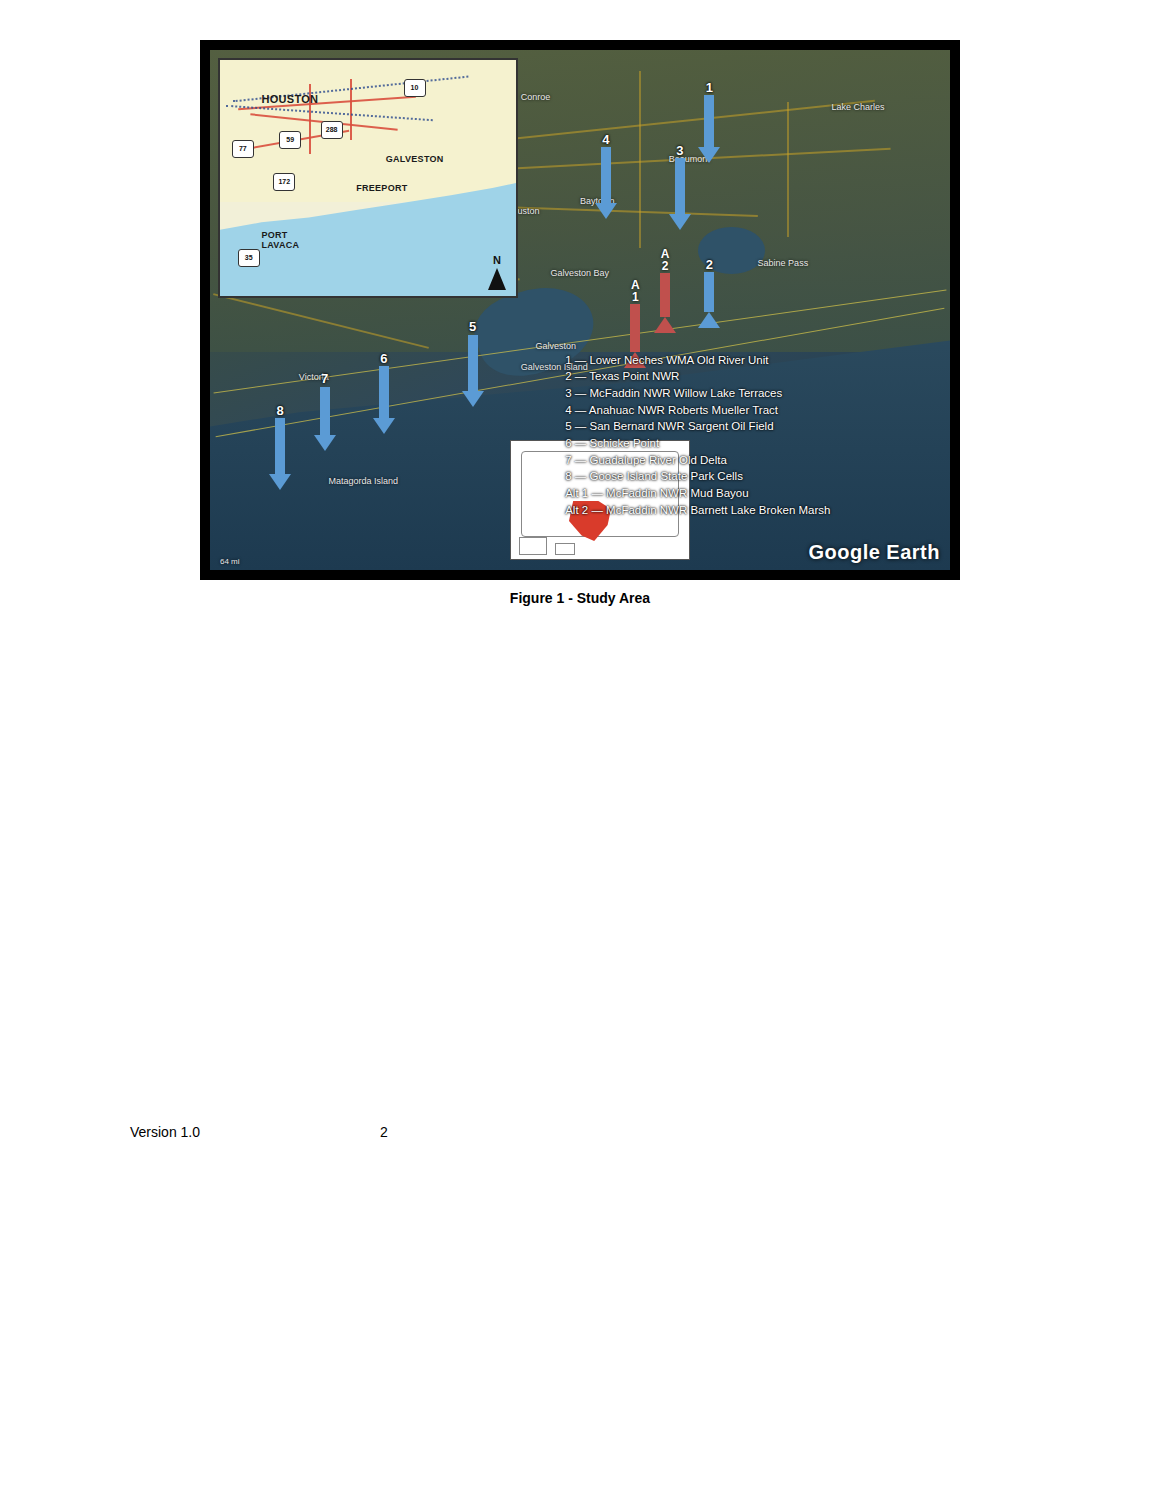Conroe Lake Charles Beaumont Houston Baytown Galveston Bay Galveston Galveston Island Sabine Pass Victoria Matagorda Island 64 mi
HOUSTON GALVESTON FREEPORT PORT
LAVACA 77 59 288 10 172 35
N
1
2
3
4
5
6
7
8
A
1
A
2
1 — Lower Neches WMA Old River Unit
2 — Texas Point NWR
3 — McFaddin NWR Willow Lake Terraces
4 — Anahuac NWR Roberts Mueller Tract
5 — San Bernard NWR Sargent Oil Field
6 — Schicke Point
7 — Guadalupe River Old Delta
8 — Goose Island State Park Cells
Alt 1 — McFaddin NWR Mud Bayou
Alt 2 — McFaddin NWR Barnett Lake Broken Marsh
Google Earth
Figure 1 - Study Area
Version 1.0 2